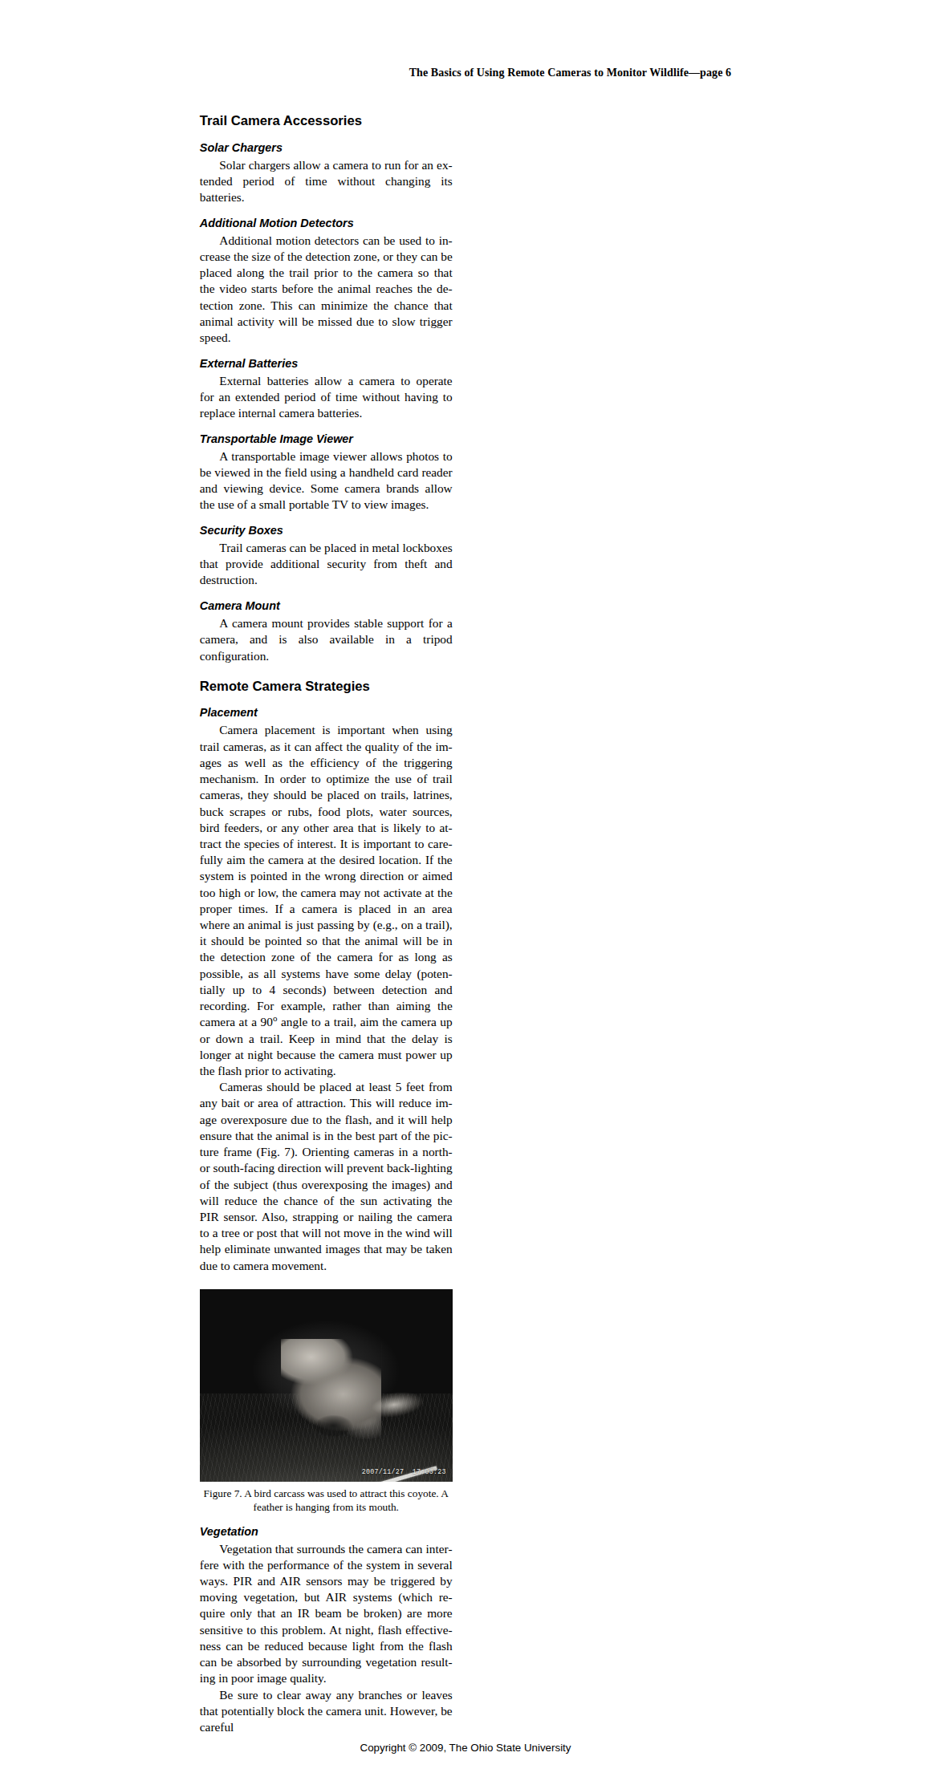The Basics of Using Remote Cameras to Monitor Wildlife—page 6
Trail Camera Accessories
Solar Chargers
Solar chargers allow a camera to run for an extended period of time without changing its batteries.
Additional Motion Detectors
Additional motion detectors can be used to increase the size of the detection zone, or they can be placed along the trail prior to the camera so that the video starts before the animal reaches the detection zone. This can minimize the chance that animal activity will be missed due to slow trigger speed.
External Batteries
External batteries allow a camera to operate for an extended period of time without having to replace internal camera batteries.
Transportable Image Viewer
A transportable image viewer allows photos to be viewed in the field using a handheld card reader and viewing device. Some camera brands allow the use of a small portable TV to view images.
Security Boxes
Trail cameras can be placed in metal lockboxes that provide additional security from theft and destruction.
Camera Mount
A camera mount provides stable support for a camera, and is also available in a tripod configuration.
Remote Camera Strategies
Placement
Camera placement is important when using trail cameras, as it can affect the quality of the images as well as the efficiency of the triggering mechanism. In order to optimize the use of trail cameras, they should be placed on trails, latrines, buck scrapes or rubs, food plots, water sources, bird feeders, or any other area that is likely to attract the species of interest. It is important to carefully aim the camera at the desired location. If the system is pointed in the wrong direction or aimed too high or low, the camera may not activate at the proper times. If a camera is placed in an area where an animal is just passing by (e.g., on a trail), it should be pointed so that the animal will be in the detection zone of the camera for as long as possible, as all systems have some delay (potentially up to 4 seconds) between detection and recording. For example, rather than aiming the camera at a 90o angle to a trail, aim the camera up or down a trail. Keep in mind that the delay is longer at night because the camera must power up the flash prior to activating.
Cameras should be placed at least 5 feet from any bait or area of attraction. This will reduce image overexposure due to the flash, and it will help ensure that the animal is in the best part of the picture frame (Fig. 7). Orienting cameras in a north- or south-facing direction will prevent back-lighting of the subject (thus overexposing the images) and will reduce the chance of the sun activating the PIR sensor. Also, strapping or nailing the camera to a tree or post that will not move in the wind will help eliminate unwanted images that may be taken due to camera movement.
2007/11/27 17:03:23
Figure 7. A bird carcass was used to attract this coyote. A feather is hanging from its mouth.
Vegetation
Vegetation that surrounds the camera can interfere with the performance of the system in several ways. PIR and AIR sensors may be triggered by moving vegetation, but AIR systems (which require only that an IR beam be broken) are more sensitive to this problem. At night, flash effectiveness can be reduced because light from the flash can be absorbed by surrounding vegetation resulting in poor image quality.
Be sure to clear away any branches or leaves that potentially block the camera unit. However, be careful
Copyright © 2009, The Ohio State University